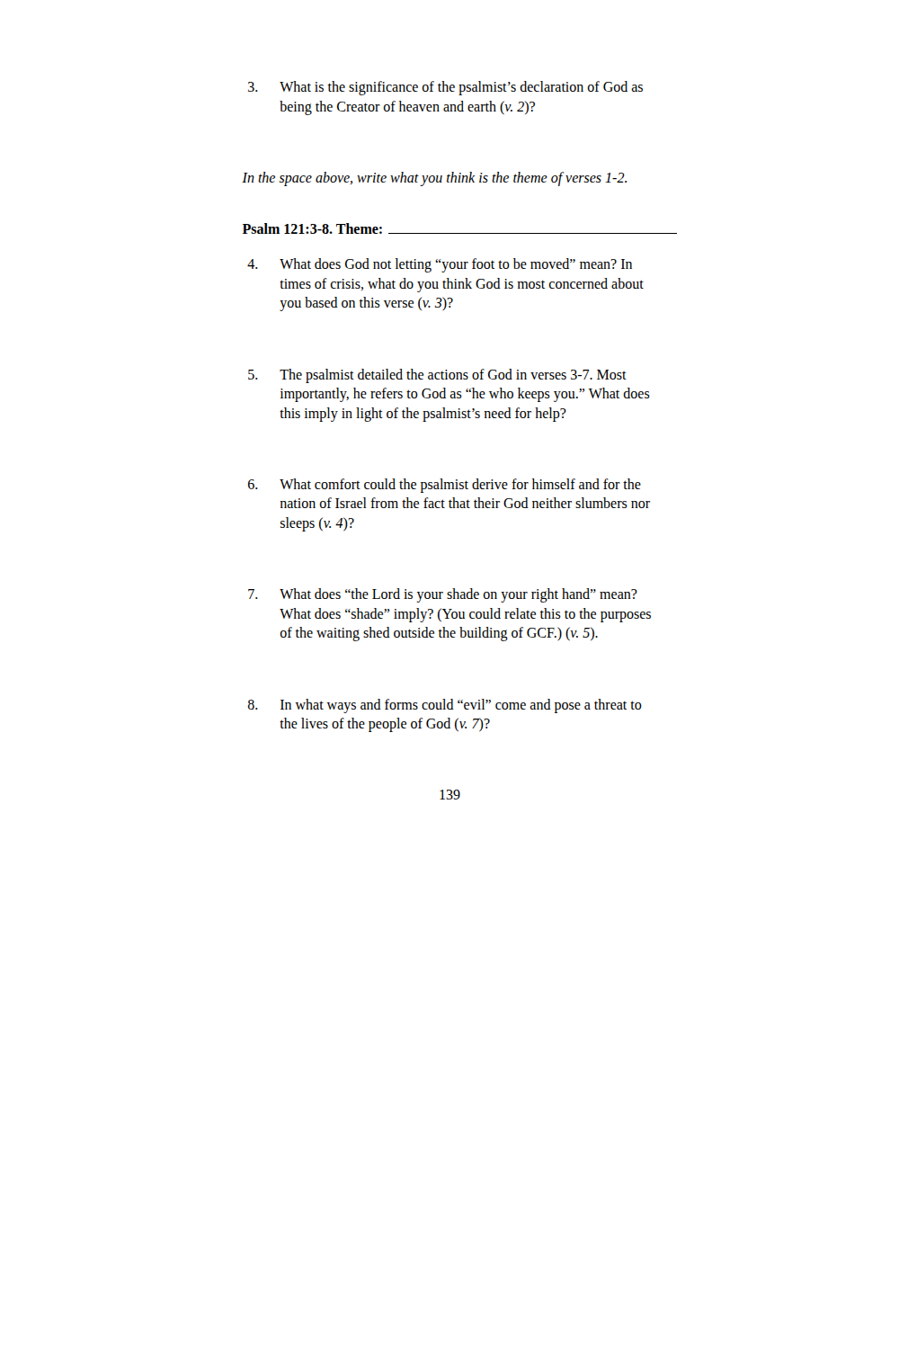3. What is the significance of the psalmist’s declaration of God as being the Creator of heaven and earth (v. 2)?
In the space above, write what you think is the theme of verses 1-2.
Psalm 121:3-8. Theme:
4. What does God not letting “your foot to be moved” mean? In times of crisis, what do you think God is most concerned about you based on this verse (v. 3)?
5. The psalmist detailed the actions of God in verses 3-7. Most importantly, he refers to God as “he who keeps you.” What does this imply in light of the psalmist’s need for help?
6. What comfort could the psalmist derive for himself and for the nation of Israel from the fact that their God neither slumbers nor sleeps (v. 4)?
7. What does “the Lord is your shade on your right hand” mean? What does “shade” imply? (You could relate this to the purposes of the waiting shed outside the building of GCF.) (v. 5).
8. In what ways and forms could “evil” come and pose a threat to the lives of the people of God (v. 7)?
139